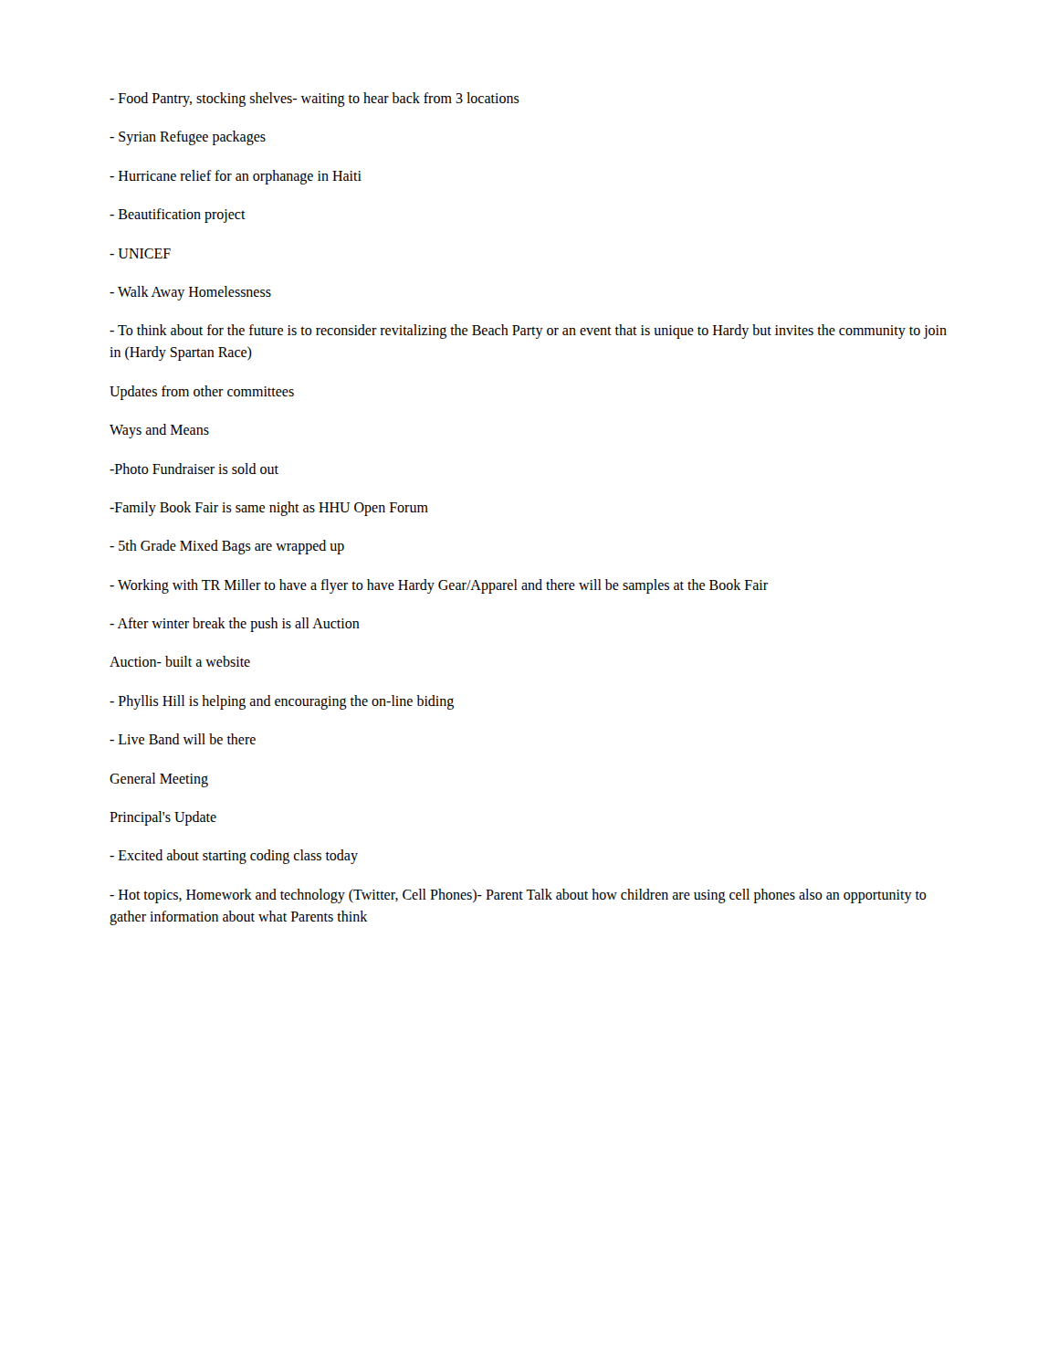- Food Pantry, stocking shelves- waiting to hear back from 3 locations
- Syrian Refugee packages
- Hurricane relief for an orphanage in Haiti
- Beautification project
- UNICEF
- Walk Away Homelessness
- To think about for the future is to reconsider revitalizing the Beach Party or an event that is unique to Hardy but invites the community to join in (Hardy Spartan Race)
Updates from other committees
Ways and Means
-Photo Fundraiser is sold out
-Family Book Fair is same night as HHU Open Forum
- 5th Grade Mixed Bags are wrapped up
- Working with TR Miller to have a flyer to have Hardy Gear/Apparel and there will be samples at the Book Fair
- After winter break the push is all Auction
Auction- built a website
- Phyllis Hill is helping and encouraging the on-line biding
- Live Band will be there
General Meeting
Principal's Update
- Excited about starting coding class today
- Hot topics, Homework and technology (Twitter, Cell Phones)- Parent Talk about how children are using cell phones also an opportunity to gather information about what Parents think